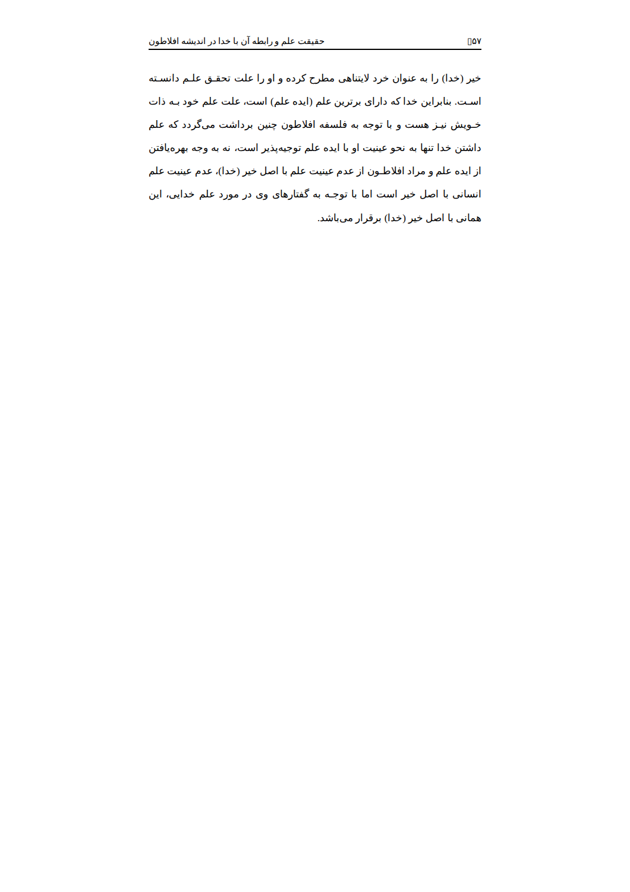۵۷▯ حقیقت علم و رابطه آن با خدا در اندیشه افلاطون
خیر (خدا) را به عنوان خرد لایتناهی مطرح کرده و او را علت تحقـق علـم دانسـته اسـت. بنابراین خدا که دارای برترین علم (ایده علم) است، علت علم خود بـه ذات خـویش نیـز هست و با توجه به فلسفه افلاطون چنین برداشت می‌گردد که علم داشتن خدا تنها به نحو عینیت او با ایده علم توجیه‌پذیر است، نه به وجه بهره‌یافتن از ایده علم و مراد افلاطـون از عدم عینیت علم با اصل خیر (خدا)، عدم عینیت علم انسانی با اصل خیر است اما با توجـه به گفتارهای وی در مورد علم خدایی، این همانی با اصل خیر (خدا) برقرار می‌باشد.